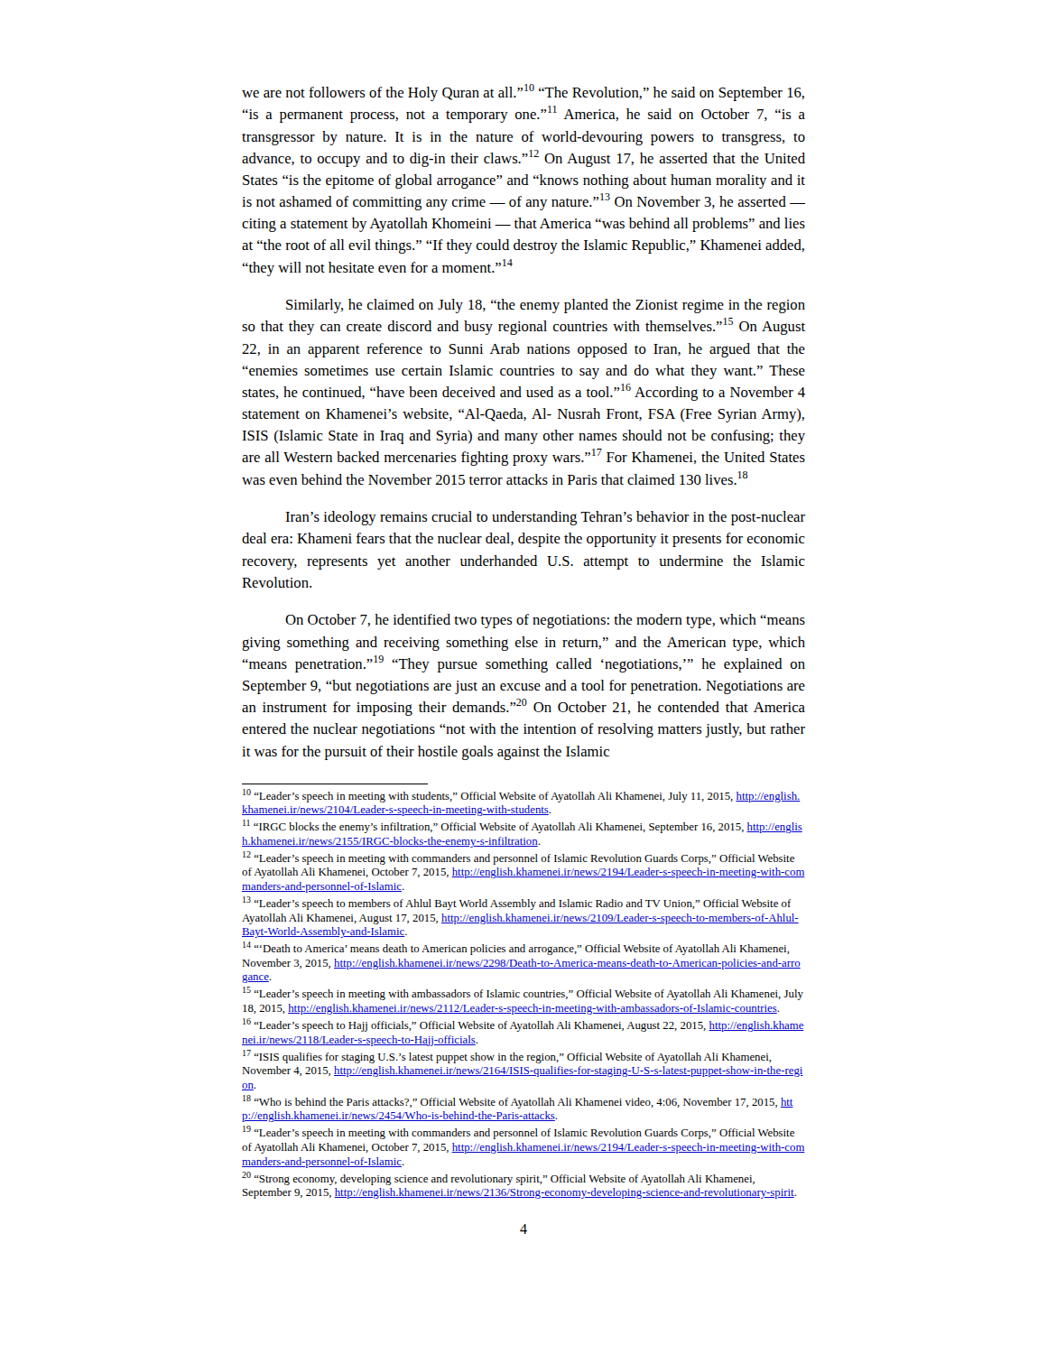we are not followers of the Holy Quran at all.”10 “The Revolution,” he said on September 16, “is a permanent process, not a temporary one.”11 America, he said on October 7, “is a transgressor by nature. It is in the nature of world-devouring powers to transgress, to advance, to occupy and to dig-in their claws.”12 On August 17, he asserted that the United States “is the epitome of global arrogance” and “knows nothing about human morality and it is not ashamed of committing any crime — of any nature.”13 On November 3, he asserted — citing a statement by Ayatollah Khomeini — that America “was behind all problems” and lies at “the root of all evil things.” “If they could destroy the Islamic Republic,” Khamenei added, “they will not hesitate even for a moment.”14
Similarly, he claimed on July 18, “the enemy planted the Zionist regime in the region so that they can create discord and busy regional countries with themselves.”15 On August 22, in an apparent reference to Sunni Arab nations opposed to Iran, he argued that the “enemies sometimes use certain Islamic countries to say and do what they want.” These states, he continued, “have been deceived and used as a tool.”16 According to a November 4 statement on Khamenei’s website, “Al-Qaeda, Al- Nusrah Front, FSA (Free Syrian Army), ISIS (Islamic State in Iraq and Syria) and many other names should not be confusing; they are all Western backed mercenaries fighting proxy wars.”17 For Khamenei, the United States was even behind the November 2015 terror attacks in Paris that claimed 130 lives.18
Iran’s ideology remains crucial to understanding Tehran’s behavior in the post-nuclear deal era: Khameni fears that the nuclear deal, despite the opportunity it presents for economic recovery, represents yet another underhanded U.S. attempt to undermine the Islamic Revolution.
On October 7, he identified two types of negotiations: the modern type, which “means giving something and receiving something else in return,” and the American type, which “means penetration.”19 “They pursue something called ‘negotiations,’” he explained on September 9, “but negotiations are just an excuse and a tool for penetration. Negotiations are an instrument for imposing their demands.”20 On October 21, he contended that America entered the nuclear negotiations “not with the intention of resolving matters justly, but rather it was for the pursuit of their hostile goals against the Islamic
10 “Leader’s speech in meeting with students,” Official Website of Ayatollah Ali Khamenei, July 11, 2015, http://english.khamenei.ir/news/2104/Leader-s-speech-in-meeting-with-students.
11 “IRGC blocks the enemy’s infiltration,” Official Website of Ayatollah Ali Khamenei, September 16, 2015, http://english.khamenei.ir/news/2155/IRGC-blocks-the-enemy-s-infiltration.
12 “Leader’s speech in meeting with commanders and personnel of Islamic Revolution Guards Corps,” Official Website of Ayatollah Ali Khamenei, October 7, 2015, http://english.khamenei.ir/news/2194/Leader-s-speech-in-meeting-with-commanders-and-personnel-of-Islamic.
13 “Leader’s speech to members of Ahlul Bayt World Assembly and Islamic Radio and TV Union,” Official Website of Ayatollah Ali Khamenei, August 17, 2015, http://english.khamenei.ir/news/2109/Leader-s-speech-to-members-of-Ahlul-Bayt-World-Assembly-and-Islamic.
14 “‘Death to America’ means death to American policies and arrogance,” Official Website of Ayatollah Ali Khamenei, November 3, 2015, http://english.khamenei.ir/news/2298/Death-to-America-means-death-to-American-policies-and-arrogance.
15 “Leader’s speech in meeting with ambassadors of Islamic countries,” Official Website of Ayatollah Ali Khamenei, July 18, 2015, http://english.khamenei.ir/news/2112/Leader-s-speech-in-meeting-with-ambassadors-of-Islamic-countries.
16 “Leader’s speech to Hajj officials,” Official Website of Ayatollah Ali Khamenei, August 22, 2015, http://english.khamenei.ir/news/2118/Leader-s-speech-to-Hajj-officials.
17 “ISIS qualifies for staging U.S.’s latest puppet show in the region,” Official Website of Ayatollah Ali Khamenei, November 4, 2015, http://english.khamenei.ir/news/2164/ISIS-qualifies-for-staging-U-S-s-latest-puppet-show-in-the-region.
18 “Who is behind the Paris attacks?,” Official Website of Ayatollah Ali Khamenei video, 4:06, November 17, 2015, http://english.khamenei.ir/news/2454/Who-is-behind-the-Paris-attacks.
19 “Leader’s speech in meeting with commanders and personnel of Islamic Revolution Guards Corps,” Official Website of Ayatollah Ali Khamenei, October 7, 2015, http://english.khamenei.ir/news/2194/Leader-s-speech-in-meeting-with-commanders-and-personnel-of-Islamic.
20 “Strong economy, developing science and revolutionary spirit,” Official Website of Ayatollah Ali Khamenei, September 9, 2015, http://english.khamenei.ir/news/2136/Strong-economy-developing-science-and-revolutionary-spirit.
4